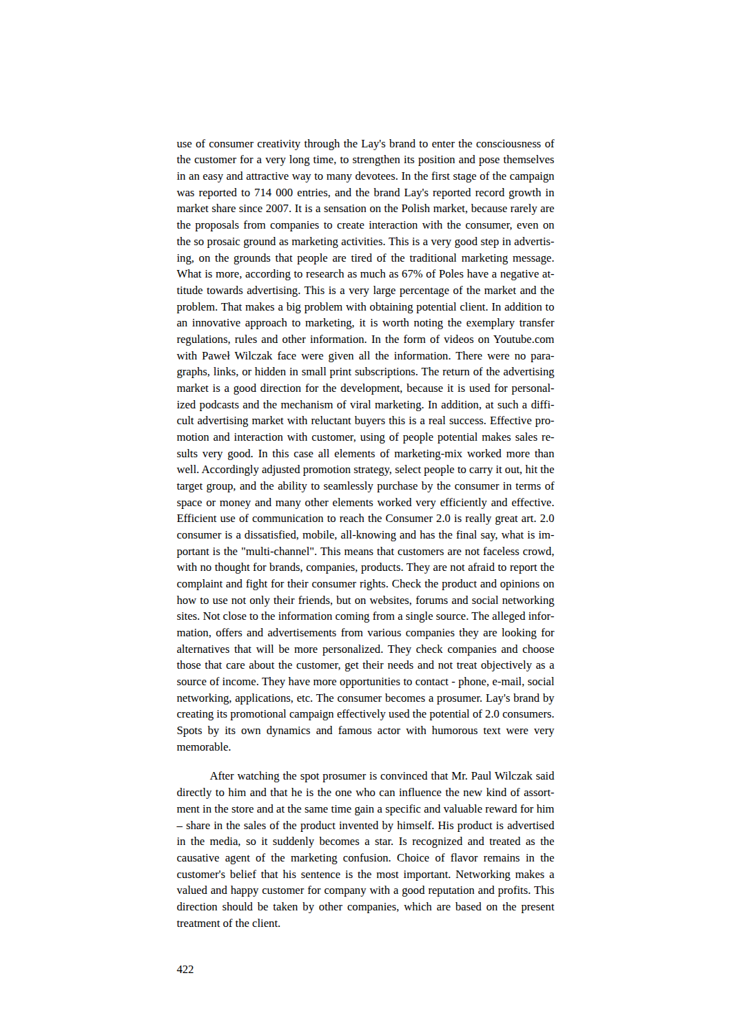use of consumer creativity through the Lay's brand to enter the consciousness of the customer for a very long time, to strengthen its position and pose themselves in an easy and attractive way to many devotees. In the first stage of the campaign was reported to 714 000 entries, and the brand Lay's reported record growth in market share since 2007. It is a sensation on the Polish market, because rarely are the proposals from companies to create interaction with the consumer, even on the so prosaic ground as marketing activities. This is a very good step in advertising, on the grounds that people are tired of the traditional marketing message. What is more, according to research as much as 67% of Poles have a negative attitude towards advertising. This is a very large percentage of the market and the problem. That makes a big problem with obtaining potential client. In addition to an innovative approach to marketing, it is worth noting the exemplary transfer regulations, rules and other information. In the form of videos on Youtube.com with Paweł Wilczak face were given all the information. There were no paragraphs, links, or hidden in small print subscriptions. The return of the advertising market is a good direction for the development, because it is used for personalized podcasts and the mechanism of viral marketing. In addition, at such a difficult advertising market with reluctant buyers this is a real success. Effective promotion and interaction with customer, using of people potential makes sales results very good. In this case all elements of marketing-mix worked more than well. Accordingly adjusted promotion strategy, select people to carry it out, hit the target group, and the ability to seamlessly purchase by the consumer in terms of space or money and many other elements worked very efficiently and effective. Efficient use of communication to reach the Consumer 2.0 is really great art. 2.0 consumer is a dissatisfied, mobile, all-knowing and has the final say, what is important is the "multi-channel". This means that customers are not faceless crowd, with no thought for brands, companies, products. They are not afraid to report the complaint and fight for their consumer rights. Check the product and opinions on how to use not only their friends, but on websites, forums and social networking sites. Not close to the information coming from a single source. The alleged information, offers and advertisements from various companies they are looking for alternatives that will be more personalized. They check companies and choose those that care about the customer, get their needs and not treat objectively as a source of income. They have more opportunities to contact - phone, e-mail, social networking, applications, etc. The consumer becomes a prosumer. Lay's brand by creating its promotional campaign effectively used the potential of 2.0 consumers. Spots by its own dynamics and famous actor with humorous text were very memorable.
After watching the spot prosumer is convinced that Mr. Paul Wilczak said directly to him and that he is the one who can influence the new kind of assortment in the store and at the same time gain a specific and valuable reward for him – share in the sales of the product invented by himself. His product is advertised in the media, so it suddenly becomes a star. Is recognized and treated as the causative agent of the marketing confusion. Choice of flavor remains in the customer's belief that his sentence is the most important. Networking makes a valued and happy customer for company with a good reputation and profits. This direction should be taken by other companies, which are based on the present treatment of the client.
422